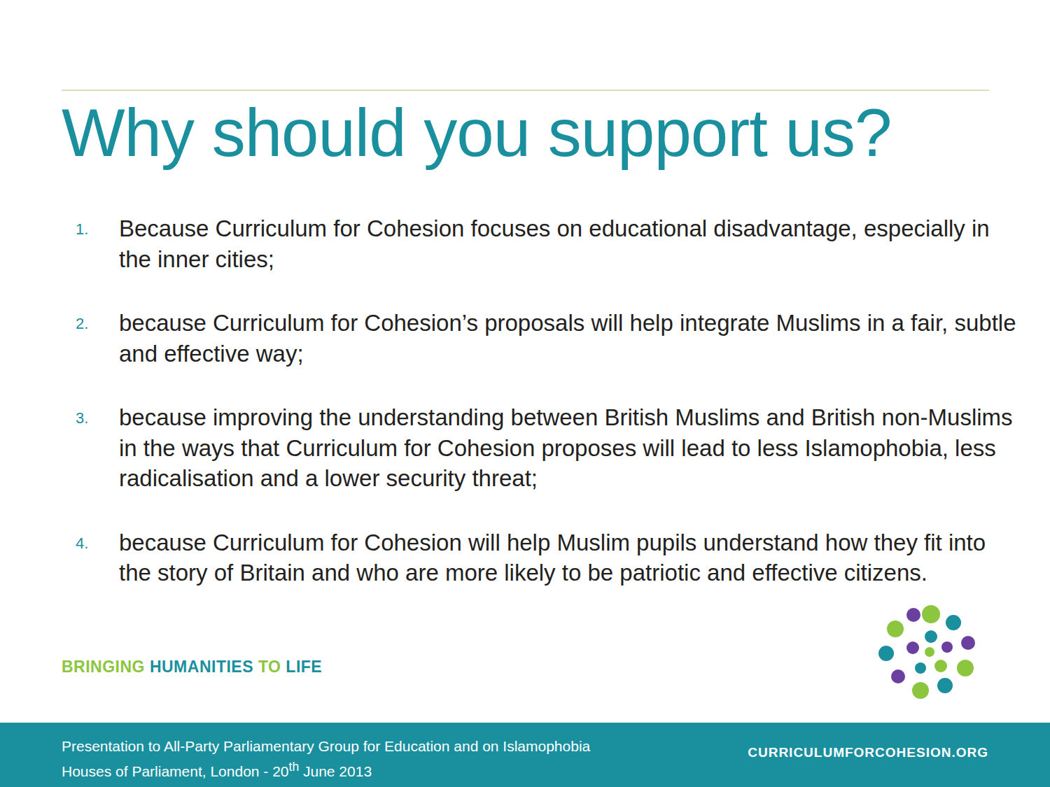Why should you support us?
Because Curriculum for Cohesion focuses on educational disadvantage, especially in the inner cities;
because Curriculum for Cohesion’s proposals will help integrate Muslims in a fair, subtle and effective way;
because improving the understanding between British Muslims and British non-Muslims in the ways that Curriculum for Cohesion proposes will lead to less Islamophobia, less radicalisation and a lower security threat;
because Curriculum for Cohesion will help Muslim pupils understand how they fit into the story of Britain and who are more likely to be patriotic and effective citizens.
BRINGING HUMANITIES TO LIFE
Presentation to All-Party Parliamentary Group for Education and on Islamophobia
Houses of Parliament, London - 20th June 2013
CURRICULUMFORCOHESION.ORG